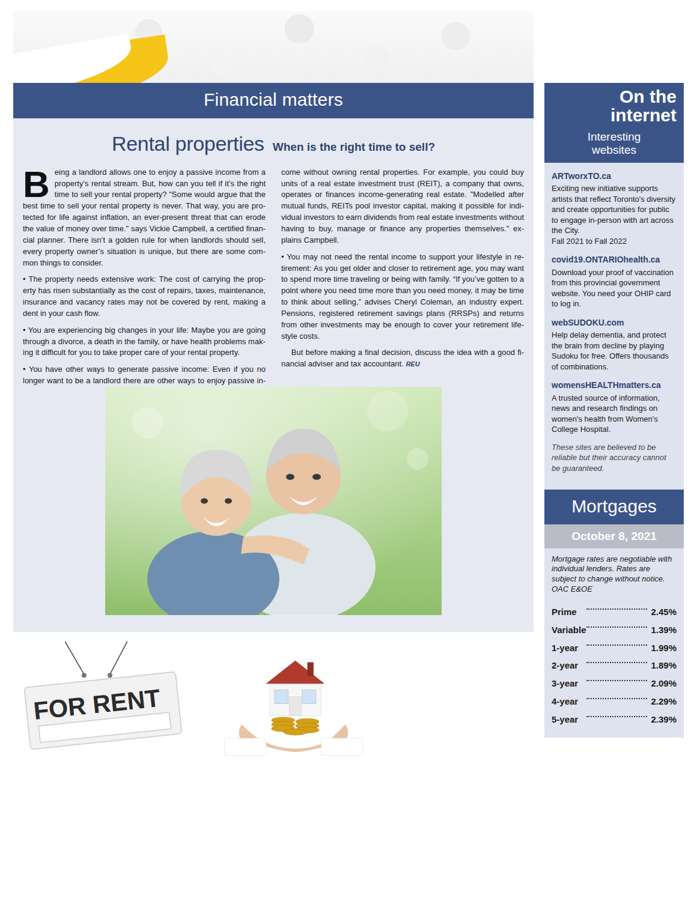Financial matters
Rental properties
When is the right time to sell?
Being a landlord allows one to enjoy a passive income from a property’s rental stream. But, how can you tell if it’s the right time to sell your rental property? "Some would argue that the best time to sell your rental property is never. That way, you are protected for life against inflation, an ever-present threat that can erode the value of money over time." says Vickie Campbell, a certified financial planner. There isn’t a golden rule for when landlords should sell, every property owner’s situation is unique, but there are some common things to consider.
• The property needs extensive work: The cost of carrying the property has risen substantially as the cost of repairs, taxes, maintenance, insurance and vacancy rates may not be covered by rent, making a dent in your cash flow.
• You are experiencing big changes in your life: Maybe you are going through a divorce, a death in the family, or have health problems making it difficult for you to take proper care of your rental property.
• You have other ways to generate passive income: Even if you no longer want to be a landlord there are other ways to enjoy passive income without owning rental properties. For example, you could buy units of a real estate investment trust (REIT), a company that owns, operates or finances income-generating real estate. "Modelled after mutual funds, REITs pool investor capital, making it possible for individual investors to earn dividends from real estate investments without having to buy, manage or finance any properties themselves." explains Campbell.
• You may not need the rental income to support your lifestyle in retirement: As you get older and closer to retirement age, you may want to spend more time traveling or being with family. “If you’ve gotten to a point where you need time more than you need money, it may be time to think about selling,” advises Cheryl Coleman, an industry expert. Pensions, registered retirement savings plans (RRSPs) and returns from other investments may be enough to cover your retirement lifestyle costs.
But before making a final decision, discuss the idea with a good financial adviser and tax accountant. REU
FOR RENT
On the
internet
Interesting
websites
ARTworxTO.ca
Exciting new initiative supports artists that reflect Toronto's diversity and create opportunities for public to engage in-person with art across the City.
Fall 2021 to Fall 2022
covid19.ONTARIOhealth.ca
Download your proof of vaccination from this provincial government website. You need your OHIP card to log in.
webSUDOKU.com
Help delay dementia, and protect the brain from decline by playing Sudoku for free. Offers thousands of combinations.
womensHEALTHmatters.ca
A trusted source of information, news and research findings on women's health from Women's College Hospital.
These sites are believed to be reliable but their accuracy cannot be guaranteed.
Mortgages
October 8, 2021
Mortgage rates are negotiable with individual lenders. Rates are subject to change without notice. OAC E&OE
| Prime | | 2.45% |
| Variable | | 1.39% |
| 1-year | | 1.99% |
| 2-year | | 1.89% |
| 3-year | | 2.09% |
| 4-year | | 2.29% |
| 5-year | | 2.39% |